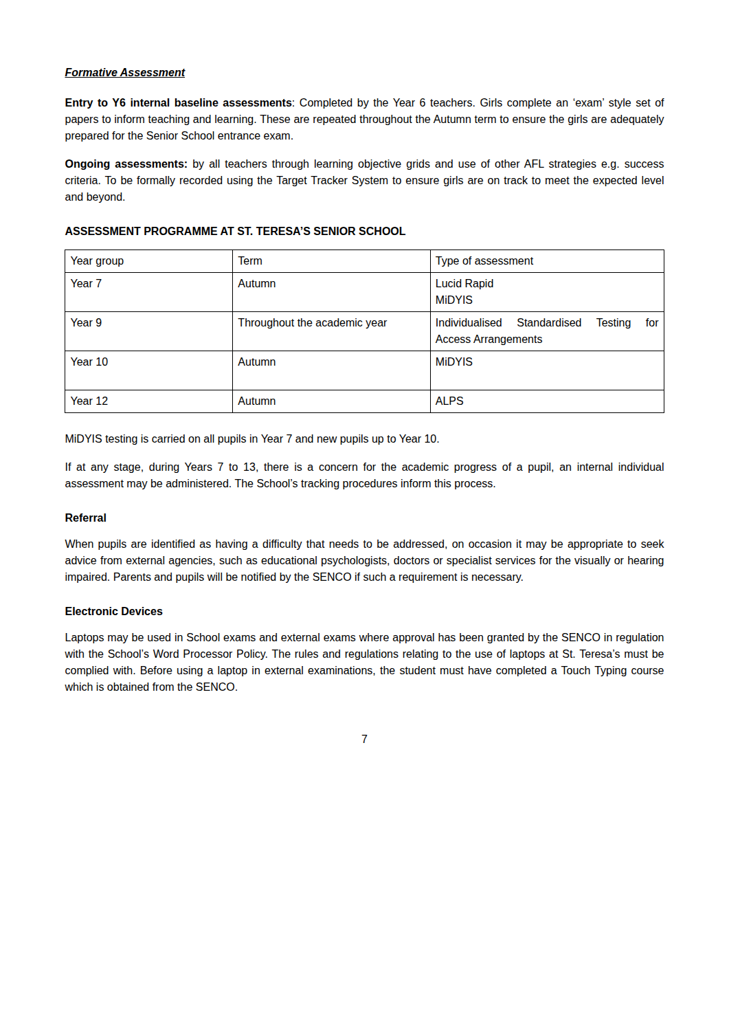Formative Assessment
Entry to Y6 internal baseline assessments: Completed by the Year 6 teachers. Girls complete an ‘exam’ style set of papers to inform teaching and learning. These are repeated throughout the Autumn term to ensure the girls are adequately prepared for the Senior School entrance exam.
Ongoing assessments: by all teachers through learning objective grids and use of other AFL strategies e.g. success criteria. To be formally recorded using the Target Tracker System to ensure girls are on track to meet the expected level and beyond.
ASSESSMENT PROGRAMME AT ST. TERESA’S SENIOR SCHOOL
| Year group | Term | Type of assessment |
| Year 7 | Autumn | Lucid Rapid MiDYIS |
| Year 9 | Throughout the academic year | Individualised Standardised Testing for Access Arrangements |
| Year 10 | Autumn | MiDYIS |
| Year 12 | Autumn | ALPS |
MiDYIS testing is carried on all pupils in Year 7 and new pupils up to Year 10.
If at any stage, during Years 7 to 13, there is a concern for the academic progress of a pupil, an internal individual assessment may be administered. The School’s tracking procedures inform this process.
Referral
When pupils are identified as having a difficulty that needs to be addressed, on occasion it may be appropriate to seek advice from external agencies, such as educational psychologists, doctors or specialist services for the visually or hearing impaired. Parents and pupils will be notified by the SENCO if such a requirement is necessary.
Electronic Devices
Laptops may be used in School exams and external exams where approval has been granted by the SENCO in regulation with the School’s Word Processor Policy. The rules and regulations relating to the use of laptops at St. Teresa’s must be complied with. Before using a laptop in external examinations, the student must have completed a Touch Typing course which is obtained from the SENCO.
7